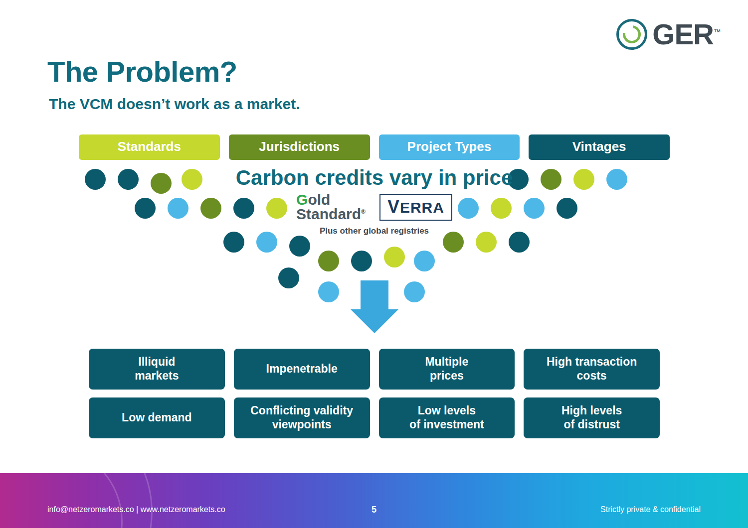GER™
The Problem?
The VCM doesn’t work as a market.
Standards
Jurisdictions
Project Types
Vintages
Carbon credits vary in price
Gold
Standard®
VERRA
Plus other global registries
Illiquid
markets
Impenetrable
Multiple
prices
High transaction
costs
Low demand
Conflicting validity
viewpoints
Low levels
of investment
High levels
of distrust
info@netzeromarkets.co | www.netzeromarkets.co
5
Strictly private & confidential